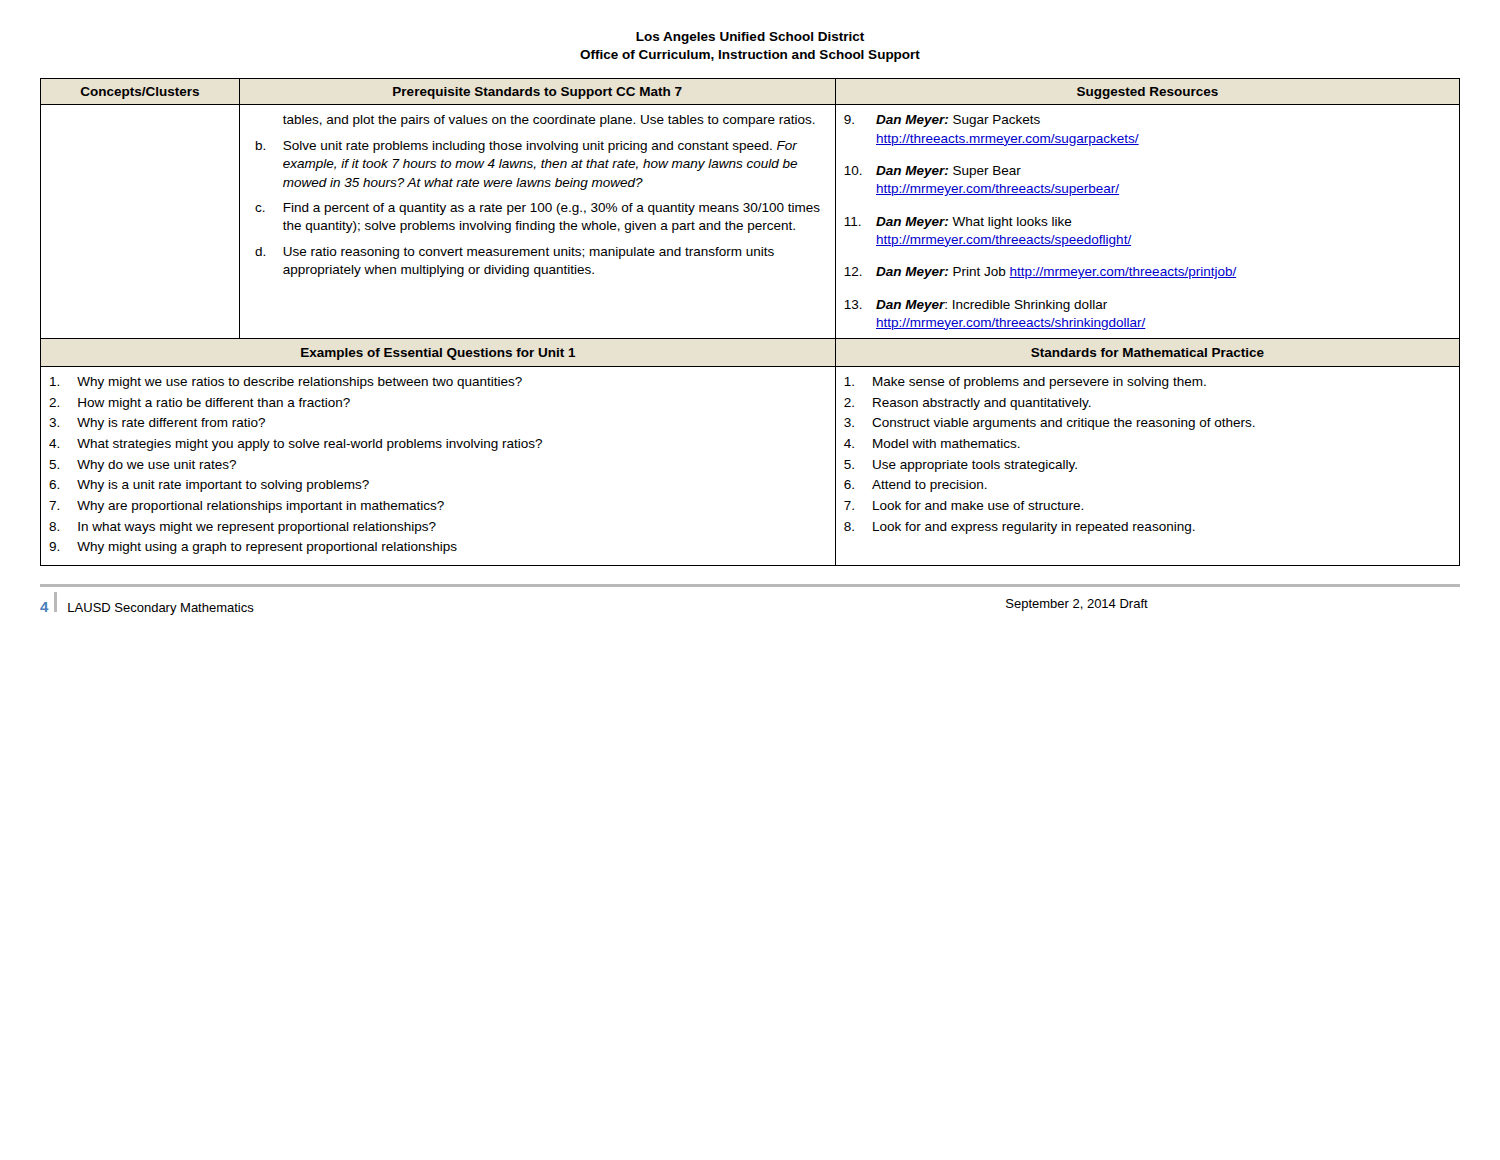Los Angeles Unified School District
Office of Curriculum, Instruction and School Support
| Concepts/Clusters | Prerequisite Standards to Support CC Math 7 | Suggested Resources |
| --- | --- | --- |
| | tables, and plot the pairs of values on the coordinate plane. Use tables to compare ratios. b. Solve unit rate problems including those involving unit pricing and constant speed. For example, if it took 7 hours to mow 4 lawns, then at that rate, how many lawns could be mowed in 35 hours? At what rate were lawns being mowed? c. Find a percent of a quantity as a rate per 100 (e.g., 30% of a quantity means 30/100 times the quantity); solve problems involving finding the whole, given a part and the percent. d. Use ratio reasoning to convert measurement units; manipulate and transform units appropriately when multiplying or dividing quantities. | 9. Dan Meyer: Sugar Packets http://threeacts.mrmeyer.com/sugarpackets/ 10. Dan Meyer: Super Bear http://mrmeyer.com/threeacts/superbear/ 11. Dan Meyer: What light looks like http://mrmeyer.com/threeacts/speedoflight/ 12. Dan Meyer: Print Job http://mrmeyer.com/threeacts/printjob/ 13. Dan Meyer : Incredible Shrinking dollar http://mrmeyer.com/threeacts/shrinkingdollar/ |
| Examples of Essential Questions for Unit 1 | Standards for Mathematical Practice |
| 1. Why might we use ratios to describe relationships between two quantities? 2. How might a ratio be different than a fraction? 3. Why is rate different from ratio? 4. What strategies might you apply to solve real-world problems involving ratios? 5. Why do we use unit rates? 6. Why is a unit rate important to solving problems? 7. Why are proportional relationships important in mathematics? 8. In what ways might we represent proportional relationships? 9. Why might using a graph to represent proportional relationships | 1. Make sense of problems and persevere in solving them. 2. Reason abstractly and quantitatively. 3. Construct viable arguments and critique the reasoning of others. 4. Model with mathematics. 5. Use appropriate tools strategically. 6. Attend to precision. 7. Look for and make use of structure. 8. Look for and express regularity in repeated reasoning. |
4 LAUSD Secondary Mathematics
September 2, 2014 Draft